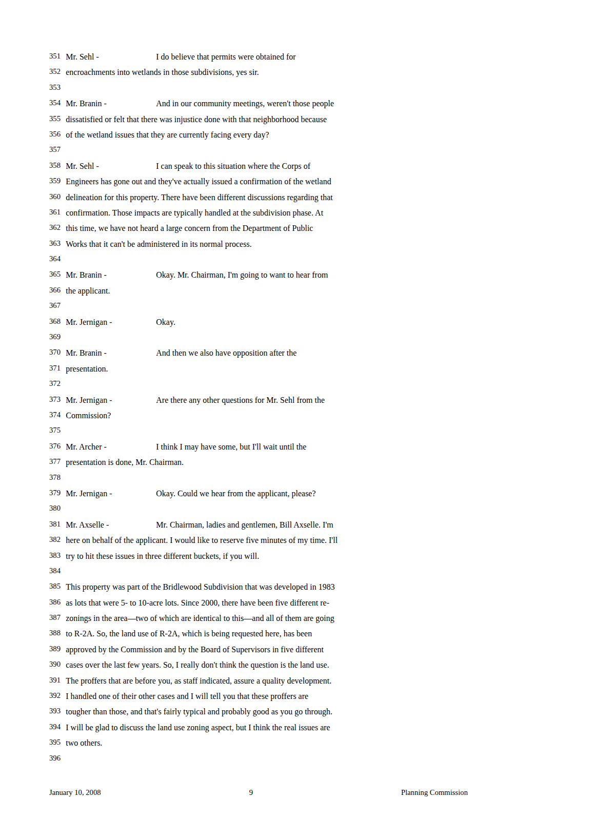351 Mr. Sehl -I do believe that permits were obtained for
352 encroachments into wetlands in those subdivisions, yes sir.
353
354 Mr. Branin -And in our community meetings, weren't those people
355 dissatisfied or felt that there was injustice done with that neighborhood because
356 of the wetland issues that they are currently facing every day?
357
358 Mr. Sehl -I can speak to this situation where the Corps of
359 Engineers has gone out and they've actually issued a confirmation of the wetland
360 delineation for this property. There have been different discussions regarding that
361 confirmation. Those impacts are typically handled at the subdivision phase. At
362 this time, we have not heard a large concern from the Department of Public
363 Works that it can't be administered in its normal process.
364
365 Mr. Branin -Okay. Mr. Chairman, I'm going to want to hear from
366 the applicant.
367
368 Mr. Jernigan -Okay.
369
370 Mr. Branin -And then we also have opposition after the
371 presentation.
372
373 Mr. Jernigan -Are there any other questions for Mr. Sehl from the
374 Commission?
375
376 Mr. Archer -I think I may have some, but I'll wait until the
377 presentation is done, Mr. Chairman.
378
379 Mr. Jernigan -Okay. Could we hear from the applicant, please?
380
381 Mr. Axselle -Mr. Chairman, ladies and gentlemen, Bill Axselle. I'm
382 here on behalf of the applicant. I would like to reserve five minutes of my time. I'll
383 try to hit these issues in three different buckets, if you will.
384
385 This property was part of the Bridlewood Subdivision that was developed in 1983
386 as lots that were 5- to 10-acre lots. Since 2000, there have been five different re-
387 zonings in the area—two of which are identical to this—and all of them are going
388 to R-2A. So, the land use of R-2A, which is being requested here, has been
389 approved by the Commission and by the Board of Supervisors in five different
390 cases over the last few years. So, I really don't think the question is the land use.
391 The proffers that are before you, as staff indicated, assure a quality development.
392 I handled one of their other cases and I will tell you that these proffers are
393 tougher than those, and that's fairly typical and probably good as you go through.
394 I will be glad to discuss the land use zoning aspect, but I think the real issues are
395 two others.
396
January 10, 2008 9 Planning Commission